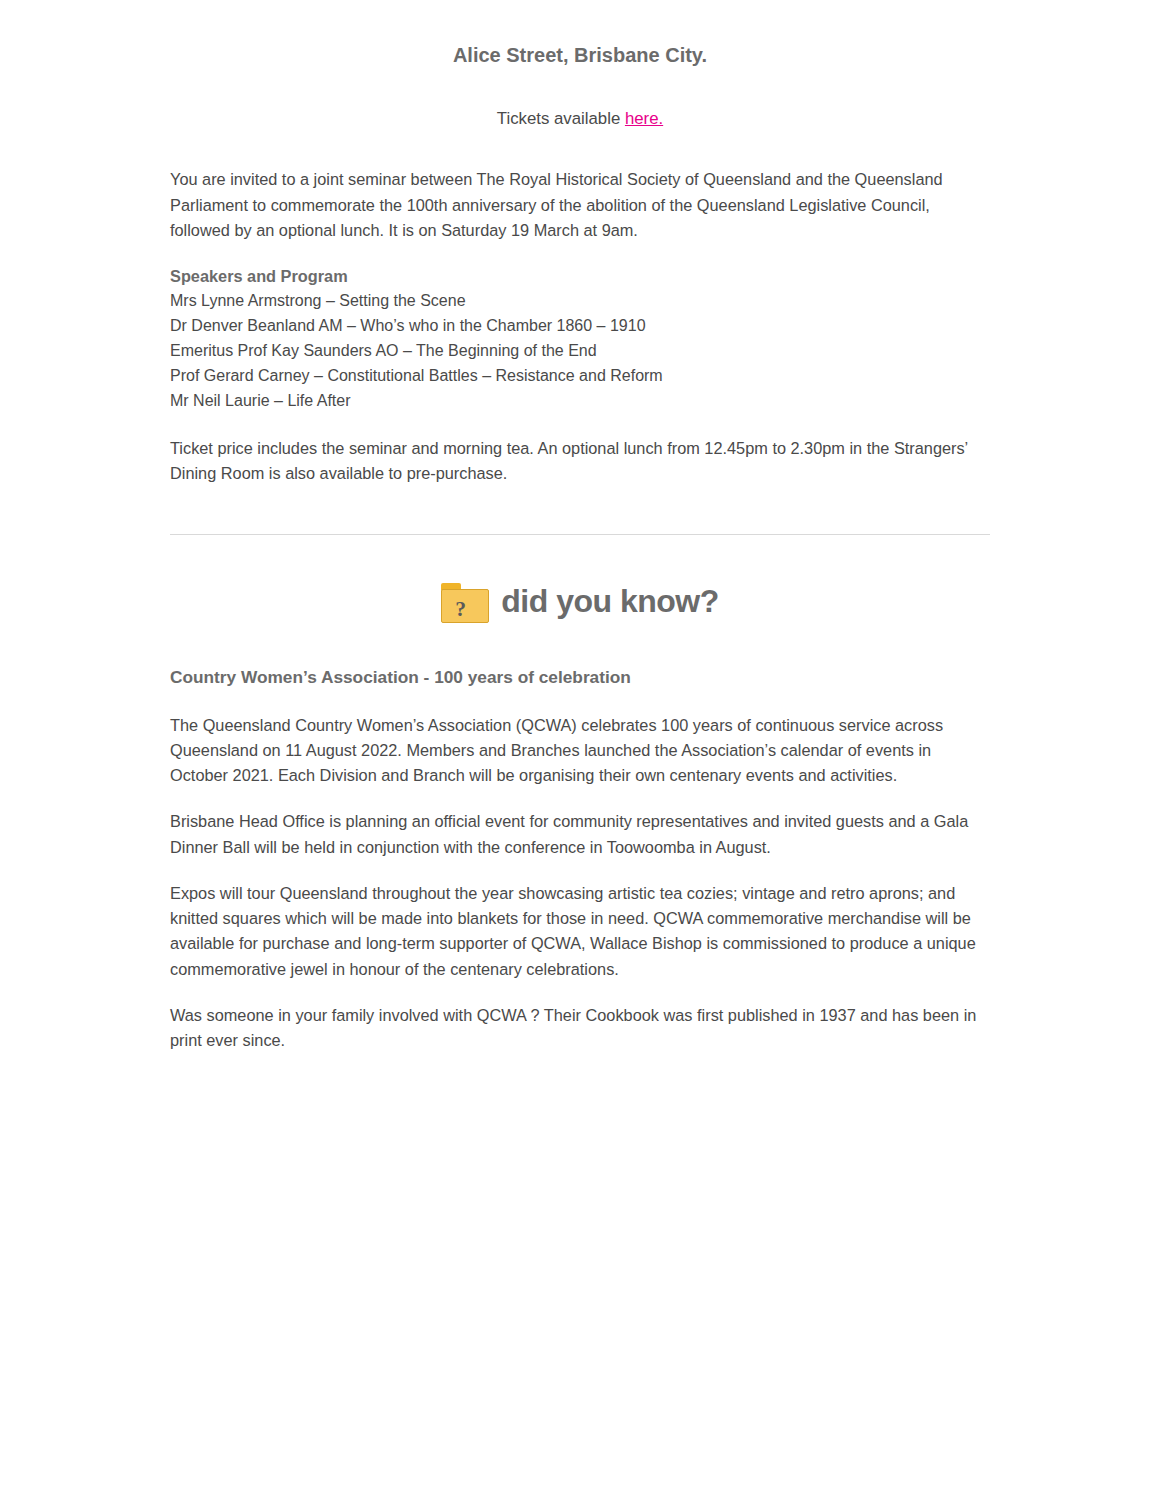Alice Street, Brisbane City.
Tickets available here.
You are invited to a joint seminar between The Royal Historical Society of Queensland and the Queensland Parliament to commemorate the 100th anniversary of the abolition of the Queensland Legislative Council, followed by an optional lunch. It is on Saturday 19 March at 9am.
Speakers and Program
Mrs Lynne Armstrong – Setting the Scene
Dr Denver Beanland AM – Who’s who in the Chamber 1860 – 1910
Emeritus Prof Kay Saunders AO – The Beginning of the End
Prof Gerard Carney – Constitutional Battles – Resistance and Reform
Mr Neil Laurie – Life After
Ticket price includes the seminar and morning tea. An optional lunch from 12.45pm to 2.30pm in the Strangers’ Dining Room is also available to pre-purchase.
? did you know?
Country Women’s Association - 100 years of celebration
The Queensland Country Women’s Association (QCWA) celebrates 100 years of continuous service across Queensland on 11 August 2022. Members and Branches launched the Association’s calendar of events in October 2021. Each Division and Branch will be organising their own centenary events and activities.
Brisbane Head Office is planning an official event for community representatives and invited guests and a Gala Dinner Ball will be held in conjunction with the conference in Toowoomba in August.
Expos will tour Queensland throughout the year showcasing artistic tea cozies; vintage and retro aprons; and knitted squares which will be made into blankets for those in need. QCWA commemorative merchandise will be available for purchase and long-term supporter of QCWA, Wallace Bishop is commissioned to produce a unique commemorative jewel in honour of the centenary celebrations.
Was someone in your family involved with QCWA ? Their Cookbook was first published in 1937 and has been in print ever since.